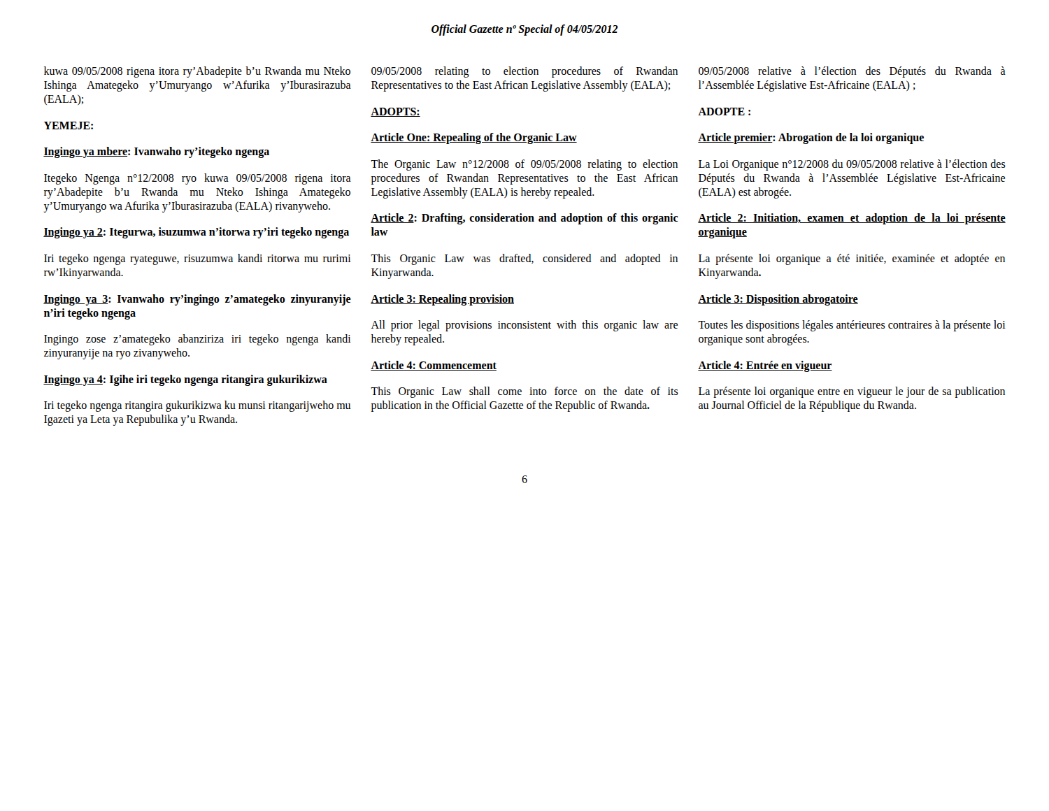Official Gazette nº Special of 04/05/2012
| kuwa 09/05/2008 rigena itora ry’Abadepite b’u Rwanda mu Nteko Ishinga Amategeko y’Umuryango w’Afurika y’Iburasirazuba (EALA); YEMEJE: Ingingo ya mbere : Ivanwaho ry’itegeko ngenga Itegeko Ngenga n°12/2008 ryo kuwa 09/05/2008 rigena itora ry’Abadepite b’u Rwanda mu Nteko Ishinga Amategeko y’Umuryango wa Afurika y’Iburasirazuba (EALA) rivanyweho. Ingingo ya 2 : Itegurwa, isuzumwa n’itorwa ry’iri tegeko ngenga Iri tegeko ngenga ryateguwe, risuzumwa kandi ritorwa mu rurimi rw’Ikinyarwanda. Ingingo ya 3 : Ivanwaho ry’ingingo z’amategeko zinyuranyije n’iri tegeko ngenga Ingingo zose z’amategeko abanziriza iri tegeko ngenga kandi zinyuranyije na ryo zivanywe­ho. Ingingo ya 4 : Igihe iri tegeko ngenga ritangira gukurikizwa Iri tegeko ngenga ritangira gukurikizwa ku munsi ritangarijweho mu Igazeti ya Leta ya Repubulika y’u Rwanda. | 09/05/2008 relating to election procedures of Rwandan Representatives to the East African Legislative Assembly (EALA); ADOPTS: Article One: Repealing of the Organic Law The Organic Law n°12/2008 of 09/05/2008 relating to election procedures of Rwandan Representatives to the East African Legislative Assembly (EALA) is hereby repealed. Article 2 : Drafting, consideration and adoption of this organic law This Organic Law was drafted, considered and adopted in Kinyarwanda. Article 3: Repealing provision All prior legal provisions inconsistent with this organic law are hereby repealed. Article 4: Commencement This Organic Law shall come into force on the date of its publication in the Official Gazette of the Republic of Rwanda . | 09/05/2008 relative à l’élection des Députés du Rwanda à l’Assemblée Législative Est-Africaine (EALA) ; ADOPTE : Article premier : Abrogation de la loi organique La Loi Organique n°12/2008 du 09/05/2008 relative à l’élection des Députés du Rwanda à l’Assemblée Législative Est-Africaine (EALA) est abrogée. Article 2: Initiation, examen et adoption de la loi présente organique La présente loi organique a été initiée, examinée et adoptée en Kinyarwanda . Article 3: Disposition abrogatoire Toutes les dispositions légales antérieures contraires à la présente loi organique sont abrogées. Article 4: Entrée en vigueur La présente loi organique entre en vigueur le jour de sa publication au Journal Officiel de la République du Rwanda. |
6